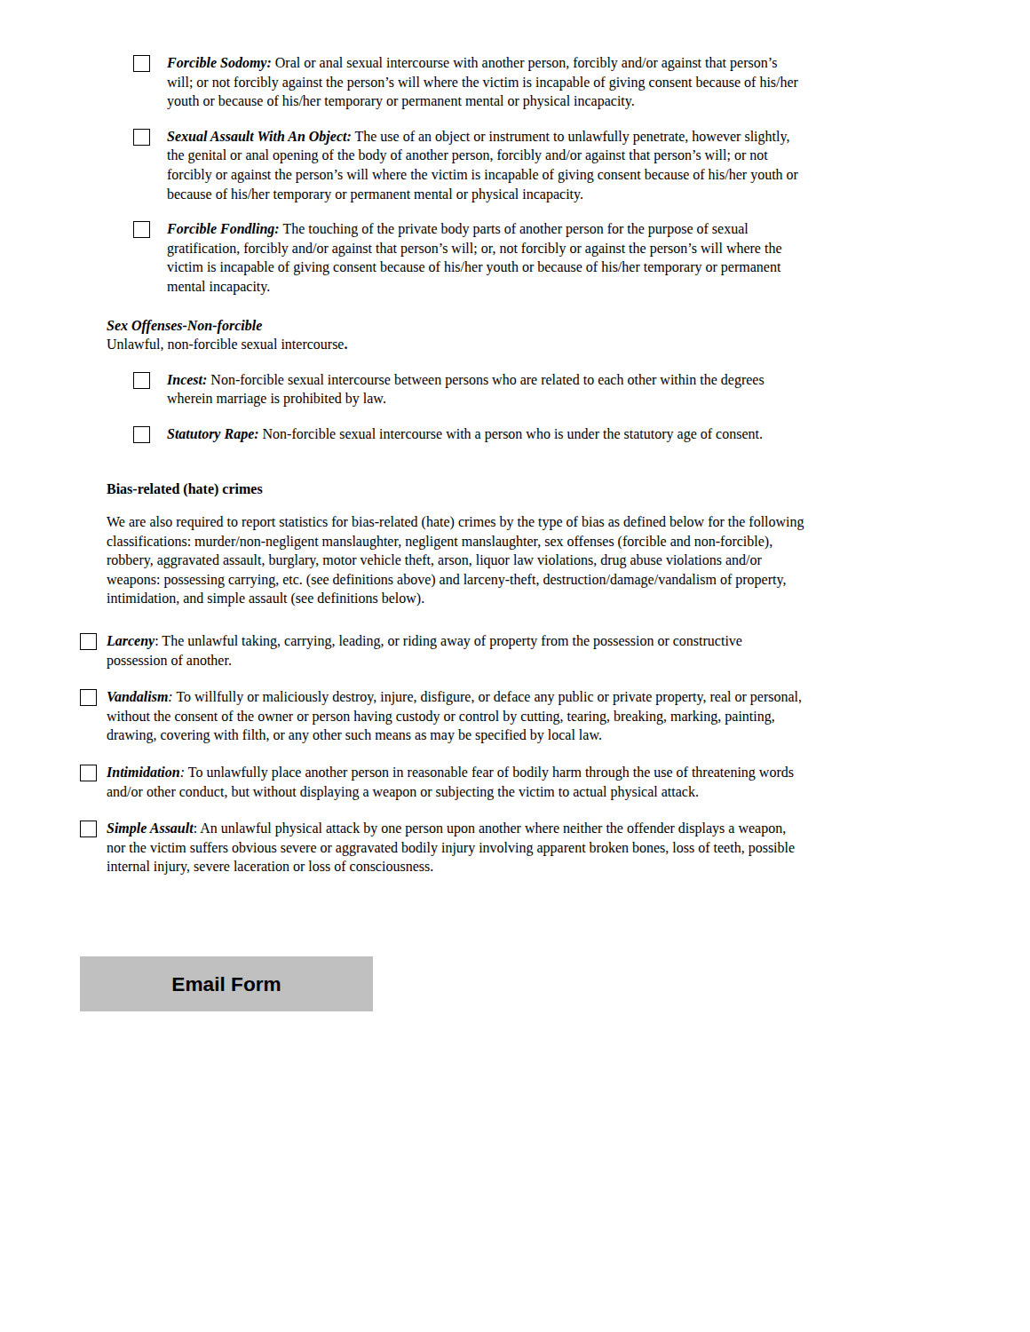Forcible Sodomy: Oral or anal sexual intercourse with another person, forcibly and/or against that person’s will; or not forcibly against the person’s will where the victim is incapable of giving consent because of his/her youth or because of his/her temporary or permanent mental or physical incapacity.
Sexual Assault With An Object: The use of an object or instrument to unlawfully penetrate, however slightly, the genital or anal opening of the body of another person, forcibly and/or against that person’s will; or not forcibly or against the person’s will where the victim is incapable of giving consent because of his/her youth or because of his/her temporary or permanent mental or physical incapacity.
Forcible Fondling: The touching of the private body parts of another person for the purpose of sexual gratification, forcibly and/or against that person’s will; or, not forcibly or against the person’s will where the victim is incapable of giving consent because of his/her youth or because of his/her temporary or permanent mental incapacity.
Sex Offenses-Non-forcible
Unlawful, non-forcible sexual intercourse.
Incest: Non-forcible sexual intercourse between persons who are related to each other within the degrees wherein marriage is prohibited by law.
Statutory Rape: Non-forcible sexual intercourse with a person who is under the statutory age of consent.
Bias-related (hate) crimes
We are also required to report statistics for bias-related (hate) crimes by the type of bias as defined below for the following classifications: murder/non-negligent manslaughter, negligent manslaughter, sex offenses (forcible and non-forcible), robbery, aggravated assault, burglary, motor vehicle theft, arson, liquor law violations, drug abuse violations and/or weapons: possessing carrying, etc. (see definitions above) and larceny-theft, destruction/damage/vandalism of property, intimidation, and simple assault (see definitions below).
Larceny: The unlawful taking, carrying, leading, or riding away of property from the possession or constructive possession of another.
Vandalism: To willfully or maliciously destroy, injure, disfigure, or deface any public or private property, real or personal, without the consent of the owner or person having custody or control by cutting, tearing, breaking, marking, painting, drawing, covering with filth, or any other such means as may be specified by local law.
Intimidation: To unlawfully place another person in reasonable fear of bodily harm through the use of threatening words and/or other conduct, but without displaying a weapon or subjecting the victim to actual physical attack.
Simple Assault: An unlawful physical attack by one person upon another where neither the offender displays a weapon, nor the victim suffers obvious severe or aggravated bodily injury involving apparent broken bones, loss of teeth, possible internal injury, severe laceration or loss of consciousness.
Email Form